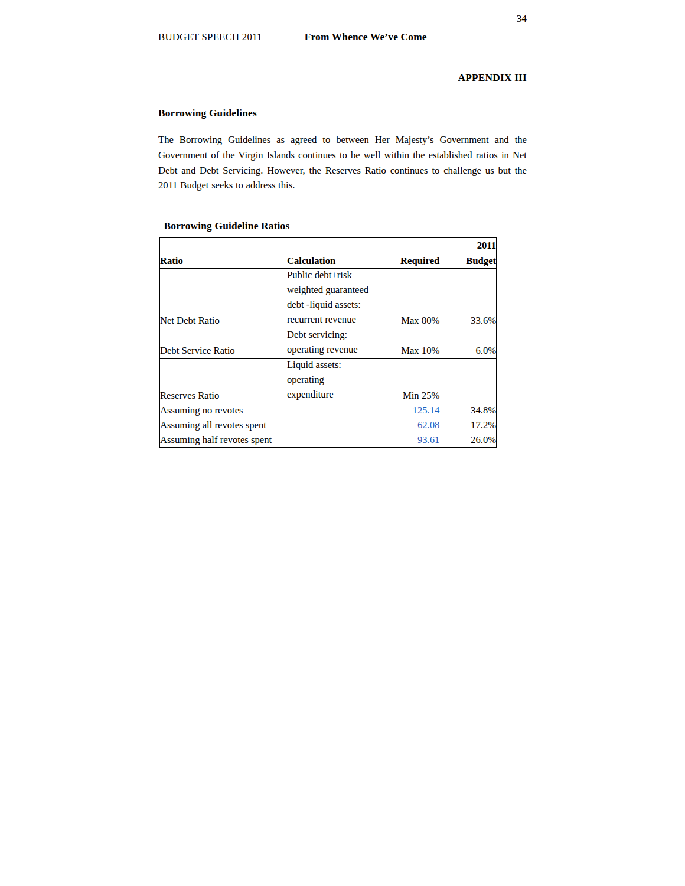34
BUDGET SPEECH 2011
From Whence We’ve Come
APPENDIX III
Borrowing Guidelines
The Borrowing Guidelines as agreed to between Her Majesty’s Government and the Government of the Virgin Islands continues to be well within the established ratios in Net Debt and Debt Servicing. However, the Reserves Ratio continues to challenge us but the 2011 Budget seeks to address this.
Borrowing Guideline Ratios
| | | | 2011 |
| Ratio | Calculation | Required | Budget |
| | Public debt+risk | | |
| | weighted guaranteed | | |
| | debt -liquid assets: | | |
| Net Debt Ratio | recurrent revenue | Max 80% | 33.6% |
| | Debt servicing: | | |
| Debt Service Ratio | operating revenue | Max 10% | 6.0% |
| | Liquid assets: | | |
| | operating | | |
| Reserves Ratio | expenditure | Min 25% | |
| Assuming no revotes | | 125.14 | 34.8% |
| Assuming all revotes spent | | 62.08 | 17.2% |
| Assuming half revotes spent | | 93.61 | 26.0% |